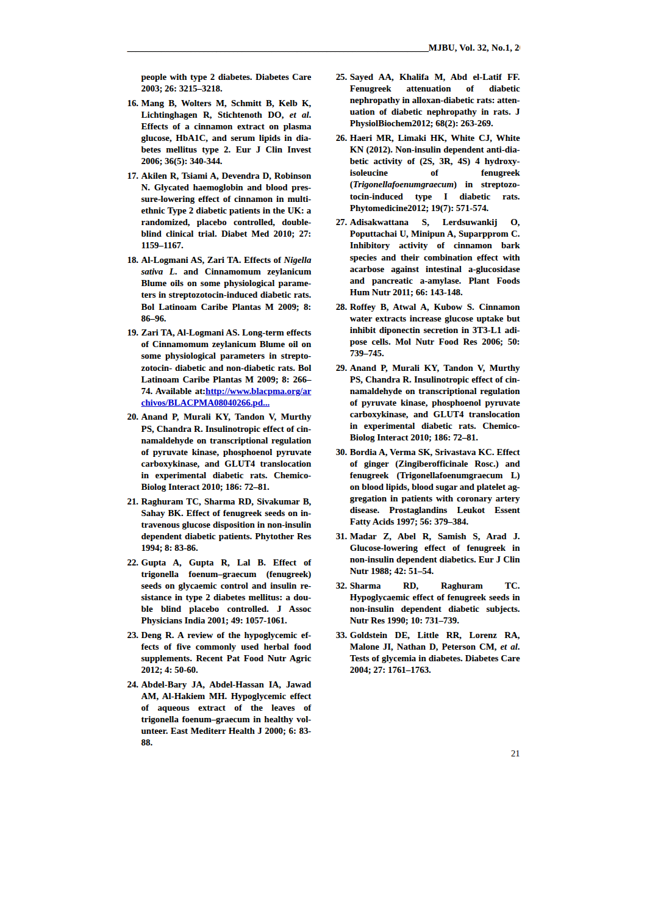_______________________________________________________________________MJBU, Vol. 32, No.1, 2014
people with type 2 diabetes. Diabetes Care 2003; 26: 3215–3218.
16. Mang B, Wolters M, Schmitt B, Kelb K, Lichtinghagen R, Stichtenoth DO, et al. Effects of a cinnamon extract on plasma glucose, HbA1C, and serum lipids in diabetes mellitus type 2. Eur J Clin Invest 2006; 36(5): 340-344.
17. Akilen R, Tsiami A, Devendra D, Robinson N. Glycated haemoglobin and blood pressure-lowering effect of cinnamon in multi-ethnic Type 2 diabetic patients in the UK: a randomized, placebo controlled, double-blind clinical trial. Diabet Med 2010; 27: 1159–1167.
18. Al-Logmani AS, Zari TA. Effects of Nigella sativa L. and Cinnamomum zeylanicum Blume oils on some physiological parameters in streptozotocin-induced diabetic rats. Bol Latinoam Caribe Plantas M 2009; 8: 86–96.
19. Zari TA, Al-Logmani AS. Long-term effects of Cinnamomum zeylanicum Blume oil on some physiological parameters in streptozotocin- diabetic and non-diabetic rats. Bol Latinoam Caribe Plantas M 2009; 8: 266–74. Available at:http://www.blacpma.org/archivos/BLACPMA08040266.pd...
20. Anand P, Murali KY, Tandon V, Murthy PS, Chandra R. Insulinotropic effect of cinnamaldehyde on transcriptional regulation of pyruvate kinase, phosphoenol pyruvate carboxykinase, and GLUT4 translocation in experimental diabetic rats. Chemico-Biolog Interact 2010; 186: 72–81.
21. Raghuram TC, Sharma RD, Sivakumar B, Sahay BK. Effect of fenugreek seeds on intravenous glucose disposition in non-insulin dependent diabetic patients. Phytother Res 1994; 8: 83-86.
22. Gupta A, Gupta R, Lal B. Effect of trigonella foenum–graecum (fenugreek) seeds on glycaemic control and insulin resistance in type 2 diabetes mellitus: a double blind placebo controlled. J Assoc Physicians India 2001; 49: 1057-1061.
23. Deng R. A review of the hypoglycemic effects of five commonly used herbal food supplements. Recent Pat Food Nutr Agric 2012; 4: 50-60.
24. Abdel-Bary JA, Abdel-Hassan IA, Jawad AM, Al-Hakiem MH. Hypoglycemic effect of aqueous extract of the leaves of trigonella foenum–graecum in healthy volunteer. East Mediterr Health J 2000; 6: 83-88.
25. Sayed AA, Khalifa M, Abd el-Latif FF. Fenugreek attenuation of diabetic nephropathy in alloxan-diabetic rats: attenuation of diabetic nephropathy in rats. J PhysiolBiochem2012; 68(2): 263-269.
26. Haeri MR, Limaki HK, White CJ, White KN (2012). Non-insulin dependent anti-diabetic activity of (2S, 3R, 4S) 4 hydroxyisoleucine of fenugreek (Trigonellafoenumgraecum) in streptozotocin-induced type I diabetic rats. Phytomedicine2012; 19(7): 571-574.
27. Adisakwattana S, Lerdsuwankij O, Poputtachai U, Minipun A, Suparpprom C. Inhibitory activity of cinnamon bark species and their combination effect with acarbose against intestinal a-glucosidase and pancreatic a-amylase. Plant Foods Hum Nutr 2011; 66: 143-148.
28. Roffey B, Atwal A, Kubow S. Cinnamon water extracts increase glucose uptake but inhibit diponectin secretion in 3T3-L1 adipose cells. Mol Nutr Food Res 2006; 50: 739–745.
29. Anand P, Murali KY, Tandon V, Murthy PS, Chandra R. Insulinotropic effect of cinnamaldehyde on transcriptional regulation of pyruvate kinase, phosphoenol pyruvate carboxykinase, and GLUT4 translocation in experimental diabetic rats. Chemico-Biolog Interact 2010; 186: 72–81.
30. Bordia A, Verma SK, Srivastava KC. Effect of ginger (Zingiberofficinale Rosc.) and fenugreek (Trigonellafoenumgraecum L) on blood lipids, blood sugar and platelet aggregation in patients with coronary artery disease. Prostaglandins Leukot Essent Fatty Acids 1997; 56: 379–384.
31. Madar Z, Abel R, Samish S, Arad J. Glucose-lowering effect of fenugreek in non-insulin dependent diabetics. Eur J Clin Nutr 1988; 42: 51–54.
32. Sharma RD, Raghuram TC. Hypoglycaemic effect of fenugreek seeds in non-insulin dependent diabetic subjects. Nutr Res 1990; 10: 731–739.
33. Goldstein DE, Little RR, Lorenz RA, Malone JI, Nathan D, Peterson CM, et al. Tests of glycemia in diabetes. Diabetes Care 2004; 27: 1761–1763.
21